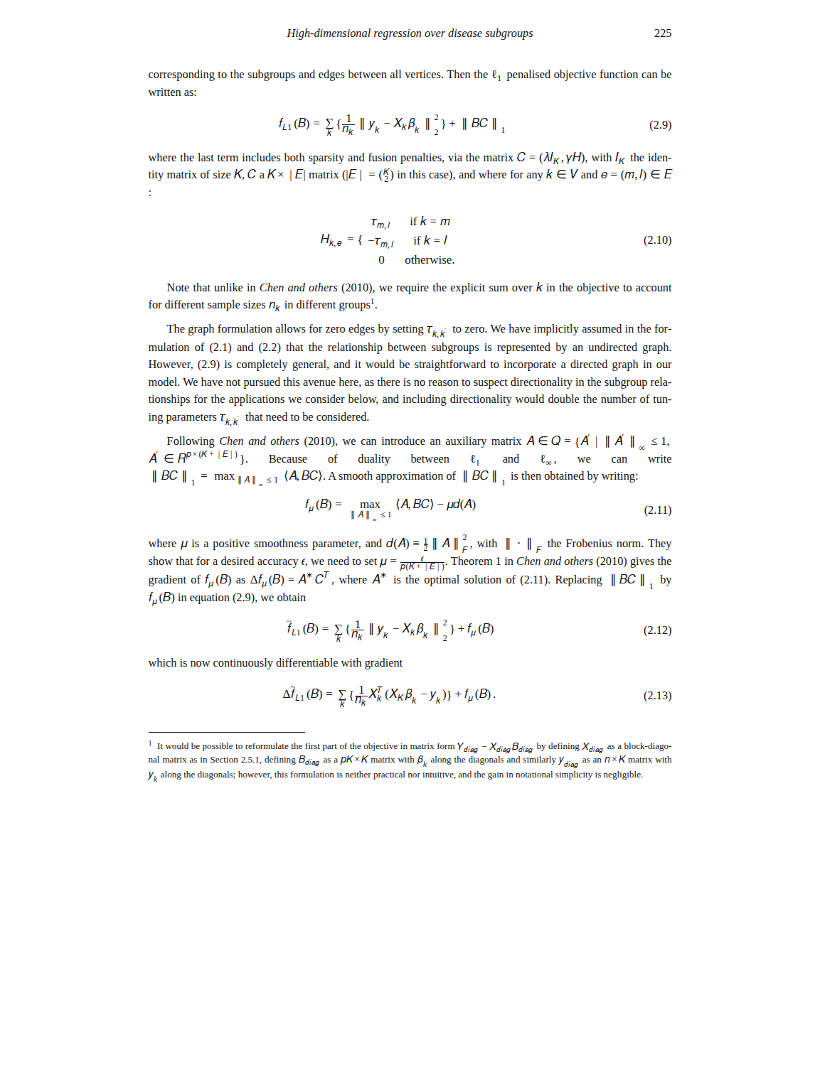High-dimensional regression over disease subgroups 225
corresponding to the subgroups and edges between all vertices. Then the ℓ1 penalised objective function can be written as:
fL1 (B) = ∑k { 1nk ∥yk−Xkβk∥ 22 } + ∥BC∥ 1
(2.9)
where the last term includes both sparsity and fusion penalties, via the matrix C=(λIK,γH), with IK the identity matrix of size K, C a K×|E| matrix (|E|=(K2) in this case), and where for any k∈V and e=(m,l)∈E:
Hk,e = { τm,l if k=m −τm,l if k=l 0 otherwise.
(2.10)
Note that unlike in Chen and others (2010), we require the explicit sum over k in the objective to account for different sample sizes nk in different groups1.
The graph formulation allows for zero edges by setting τk,k′ to zero. We have implicitly assumed in the formulation of (2.1) and (2.2) that the relationship between subgroups is represented by an undirected graph. However, (2.9) is completely general, and it would be straightforward to incorporate a directed graph in our model. We have not pursued this avenue here, as there is no reason to suspect directionality in the subgroup relationships for the applications we consider below, and including directionality would double the number of tuning parameters τk,k′ that need to be considered.
Following Chen and others (2010), we can introduce an auxiliary matrix A∈Q={A′|∥A′∥∞≤1, A′∈Rp×(K+|E|)}. Because of duality between ℓ1 and ℓ∞, we can write ∥BC∥1=max∥A∥∞≤1⟨A,BC⟩. A smooth approximation of ∥BC∥1 is then obtained by writing:
fμ (B) = max ∥A∥∞≤1 ⟨A,BC⟩ − μd(A)
(2.11)
where μ is a positive smoothness parameter, and d(A)≡12∥A∥F2, with ∥·∥F the Frobenius norm. They show that for a desired accuracy ϵ, we need to set μ=ϵp(K+|E|). Theorem 1 in Chen and others (2010) gives the gradient of fμ(B) as Δfμ(B)=A∗CT, where A∗ is the optimal solution of (2.11). Replacing ∥BC∥1 by fμ(B) in equation (2.9), we obtain
f~L1 (B) = ∑k { 1nk ∥yk−Xkβk∥ 22 } + fμ(B)
(2.12)
which is now continuously differentiable with gradient
Δ f~L1 (B) = ∑k { 1nk XkT ( XKβk − yk ) } + fμ(B) .
(2.13)
1 It would be possible to reformulate the first part of the objective in matrix form Ydiag−XdiagBdiag by defining Xdiag as a block-diagonal matrix as in Section 2.5.1, defining Bdiag as a pK×K matrix with βk along the diagonals and similarly ydiag as an n×K matrix with yk along the diagonals; however, this formulation is neither practical nor intuitive, and the gain in notational simplicity is negligible.